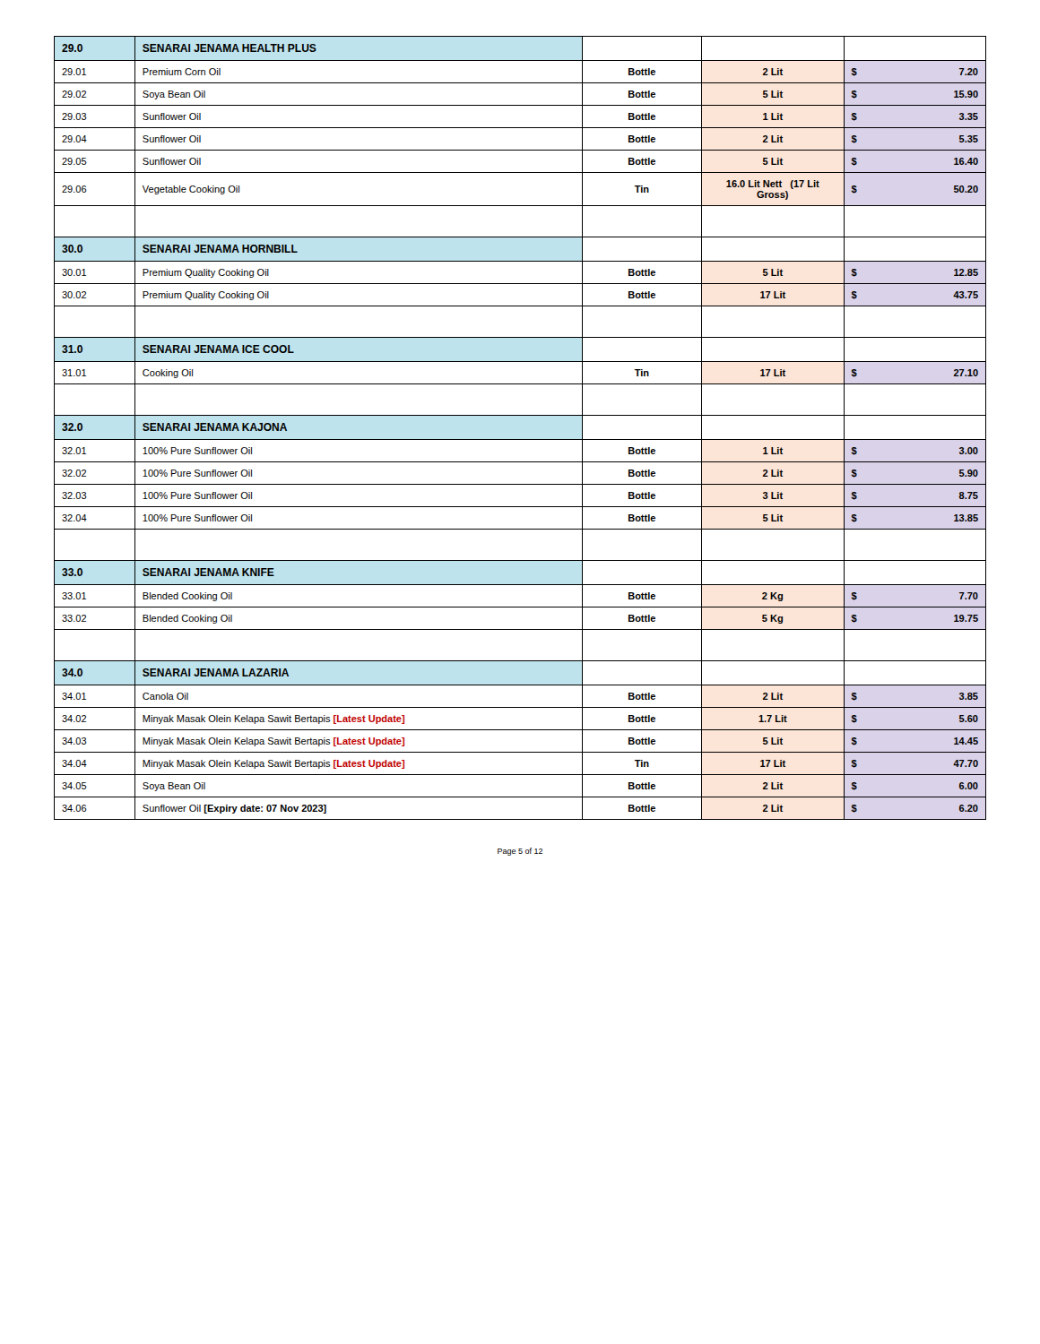| 29.0 | SENARAI JENAMA HEALTH PLUS | | | |
| 29.01 | Premium Corn Oil | Bottle | 2 Lit | $ 7.20 |
| 29.02 | Soya Bean Oil | Bottle | 5 Lit | $ 15.90 |
| 29.03 | Sunflower Oil | Bottle | 1 Lit | $ 3.35 |
| 29.04 | Sunflower Oil | Bottle | 2 Lit | $ 5.35 |
| 29.05 | Sunflower Oil | Bottle | 5 Lit | $ 16.40 |
| 29.06 | Vegetable Cooking Oil | Tin | 16.0 Lit Nett (17 Lit Gross) | $ 50.20 |
| 30.0 | SENARAI JENAMA HORNBILL | | | |
| 30.01 | Premium Quality Cooking Oil | Bottle | 5 Lit | $ 12.85 |
| 30.02 | Premium Quality Cooking Oil | Bottle | 17 Lit | $ 43.75 |
| 31.0 | SENARAI JENAMA ICE COOL | | | |
| 31.01 | Cooking Oil | Tin | 17 Lit | $ 27.10 |
| 32.0 | SENARAI JENAMA KAJONA | | | |
| 32.01 | 100% Pure Sunflower Oil | Bottle | 1 Lit | $ 3.00 |
| 32.02 | 100% Pure Sunflower Oil | Bottle | 2 Lit | $ 5.90 |
| 32.03 | 100% Pure Sunflower Oil | Bottle | 3 Lit | $ 8.75 |
| 32.04 | 100% Pure Sunflower Oil | Bottle | 5 Lit | $ 13.85 |
| 33.0 | SENARAI JENAMA KNIFE | | | |
| 33.01 | Blended Cooking Oil | Bottle | 2 Kg | $ 7.70 |
| 33.02 | Blended Cooking Oil | Bottle | 5 Kg | $ 19.75 |
| 34.0 | SENARAI JENAMA LAZARIA | | | |
| 34.01 | Canola Oil | Bottle | 2 Lit | $ 3.85 |
| 34.02 | Minyak Masak Olein Kelapa Sawit Bertapis [Latest Update] | Bottle | 1.7 Lit | $ 5.60 |
| 34.03 | Minyak Masak Olein Kelapa Sawit Bertapis [Latest Update] | Bottle | 5 Lit | $ 14.45 |
| 34.04 | Minyak Masak Olein Kelapa Sawit Bertapis [Latest Update] | Tin | 17 Lit | $ 47.70 |
| 34.05 | Soya Bean Oil | Bottle | 2 Lit | $ 6.00 |
| 34.06 | Sunflower Oil [Expiry date: 07 Nov 2023] | Bottle | 2 Lit | $ 6.20 |
Page 5 of 12